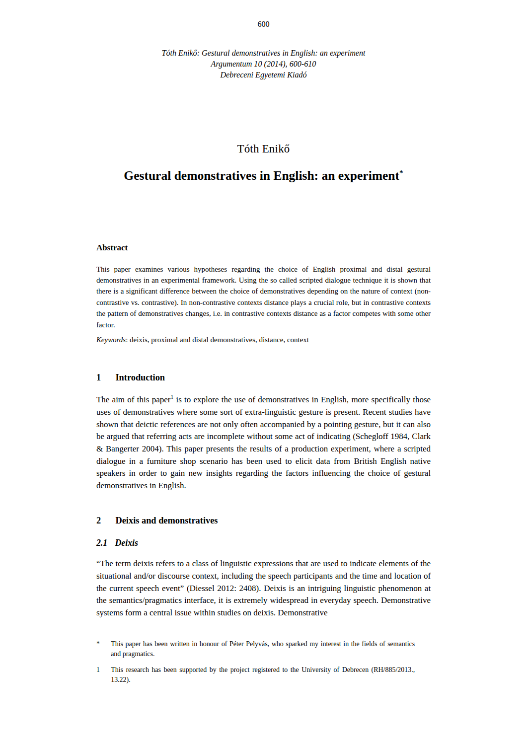600
Tóth Enikő: Gestural demonstratives in English: an experiment
Argumentum 10 (2014), 600-610
Debreceni Egyetemi Kiadó
Tóth Enikő
Gestural demonstratives in English: an experiment*
Abstract
This paper examines various hypotheses regarding the choice of English proximal and distal gestural demonstratives in an experimental framework. Using the so called scripted dialogue technique it is shown that there is a significant difference between the choice of demonstratives depending on the nature of context (non-contrastive vs. contrastive). In non-contrastive contexts distance plays a crucial role, but in contrastive contexts the pattern of demonstratives changes, i.e. in contrastive contexts distance as a factor competes with some other factor.
Keywords: deixis, proximal and distal demonstratives, distance, context
1 Introduction
The aim of this paper1 is to explore the use of demonstratives in English, more specifically those uses of demonstratives where some sort of extra-linguistic gesture is present. Recent studies have shown that deictic references are not only often accompanied by a pointing gesture, but it can also be argued that referring acts are incomplete without some act of indicating (Schegloff 1984, Clark & Bangerter 2004). This paper presents the results of a production experiment, where a scripted dialogue in a furniture shop scenario has been used to elicit data from British English native speakers in order to gain new insights regarding the factors influencing the choice of gestural demonstratives in English.
2 Deixis and demonstratives
2.1 Deixis
“The term deixis refers to a class of linguistic expressions that are used to indicate elements of the situational and/or discourse context, including the speech participants and the time and location of the current speech event” (Diessel 2012: 2408). Deixis is an intriguing linguistic phenomenon at the semantics/pragmatics interface, it is extremely widespread in everyday speech. Demonstrative systems form a central issue within studies on deixis. Demonstrative
*
This paper has been written in honour of Péter Pelyvás, who sparked my interest in the fields of semantics and pragmatics.
1
This research has been supported by the project registered to the University of Debrecen (RH/885/2013., 13.22).